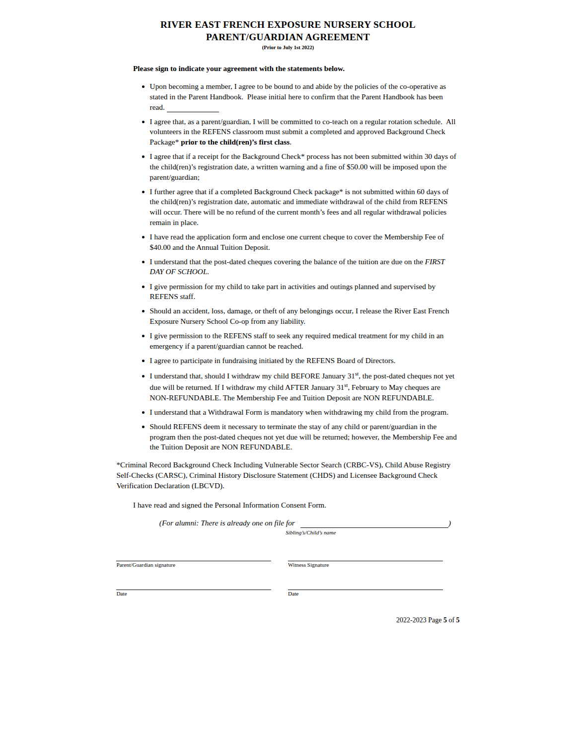RIVER EAST FRENCH EXPOSURE NURSERY SCHOOL
PARENT/GUARDIAN AGREEMENT
(Prior to July 1st 2022)
Please sign to indicate your agreement with the statements below.
Upon becoming a member, I agree to be bound to and abide by the policies of the co-operative as stated in the Parent Handbook. Please initial here to confirm that the Parent Handbook has been read.
I agree that, as a parent/guardian, I will be committed to co-teach on a regular rotation schedule. All volunteers in the REFENS classroom must submit a completed and approved Background Check Package* prior to the child(ren)’s first class.
I agree that if a receipt for the Background Check* process has not been submitted within 30 days of the child(ren)’s registration date, a written warning and a fine of $50.00 will be imposed upon the parent/guardian;
I further agree that if a completed Background Check package* is not submitted within 60 days of the child(ren)’s registration date, automatic and immediate withdrawal of the child from REFENS will occur. There will be no refund of the current month’s fees and all regular withdrawal policies remain in place.
I have read the application form and enclose one current cheque to cover the Membership Fee of $40.00 and the Annual Tuition Deposit.
I understand that the post-dated cheques covering the balance of the tuition are due on the FIRST DAY OF SCHOOL.
I give permission for my child to take part in activities and outings planned and supervised by REFENS staff.
Should an accident, loss, damage, or theft of any belongings occur, I release the River East French Exposure Nursery School Co-op from any liability.
I give permission to the REFENS staff to seek any required medical treatment for my child in an emergency if a parent/guardian cannot be reached.
I agree to participate in fundraising initiated by the REFENS Board of Directors.
I understand that, should I withdraw my child BEFORE January 31st, the post-dated cheques not yet due will be returned. If I withdraw my child AFTER January 31st, February to May cheques are NON-REFUNDABLE. The Membership Fee and Tuition Deposit are NON REFUNDABLE.
I understand that a Withdrawal Form is mandatory when withdrawing my child from the program.
Should REFENS deem it necessary to terminate the stay of any child or parent/guardian in the program then the post-dated cheques not yet due will be returned; however, the Membership Fee and the Tuition Deposit are NON REFUNDABLE.
*Criminal Record Background Check Including Vulnerable Sector Search (CRBC-VS), Child Abuse Registry Self-Checks (CARSC), Criminal History Disclosure Statement (CHDS) and Licensee Background Check Verification Declaration (LBCVD).
I have read and signed the Personal Information Consent Form.
(For alumni: There is already one on file for )
Sibling’s/Child’s name
| Parent/Guardian signature | Witness Signature |
| Date | Date |
2022-2023 Page 5 of 5